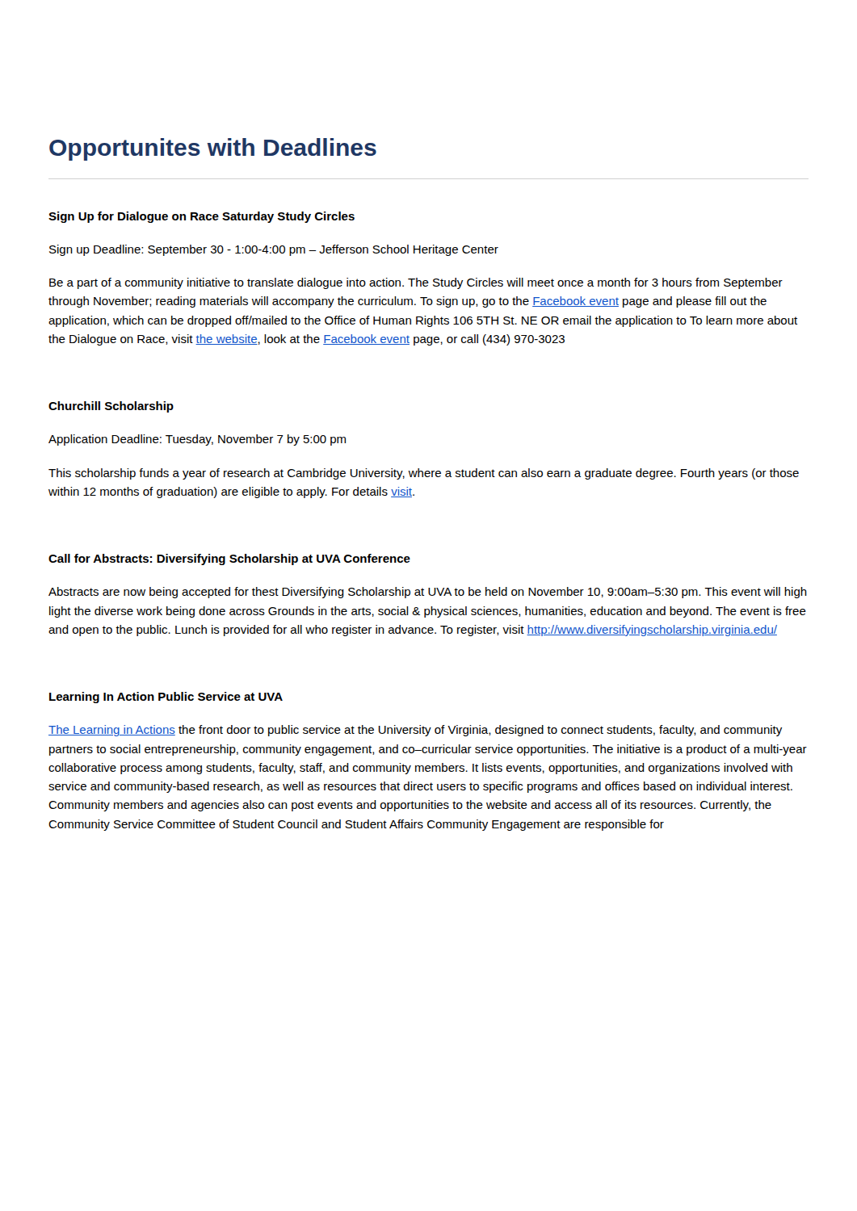Opportunites with Deadlines
Sign Up for Dialogue on Race Saturday Study Circles
Sign up Deadline: September 30 - 1:00-4:00 pm – Jefferson School Heritage Center
Be a part of a community initiative to translate dialogue into action. The Study Circles will meet once a month for 3 hours from September through November; reading materials will accompany the curriculum. To sign up, go to the Facebook event page and please fill out the application, which can be dropped off/mailed to the Office of Human Rights 106 5TH St. NE OR email the application to To learn more about the Dialogue on Race, visit the website, look at the Facebook event page, or call (434) 970-3023
Churchill Scholarship
Application Deadline: Tuesday, November 7 by 5:00 pm
This scholarship funds a year of research at Cambridge University, where a student can also earn a graduate degree. Fourth years (or those within 12 months of graduation) are eligible to apply. For details visit.
Call for Abstracts: Diversifying Scholarship at UVA Conference
Abstracts are now being accepted for thest Diversifying Scholarship at UVA to be held on November 10, 9:00am–5:30 pm. This event will high light the diverse work being done across Grounds in the arts, social & physical sciences, humanities, education and beyond. The event is free and open to the public. Lunch is provided for all who register in advance. To register, visit http://www.diversifyingscholarship.virginia.edu/
Learning In Action Public Service at UVA
The Learning in Actions the front door to public service at the University of Virginia, designed to connect students, faculty, and community partners to social entrepreneurship, community engagement, and co–curricular service opportunities. The initiative is a product of a multi-year collaborative process among students, faculty, staff, and community members. It lists events, opportunities, and organizations involved with service and community-based research, as well as resources that direct users to specific programs and offices based on individual interest. Community members and agencies also can post events and opportunities to the website and access all of its resources. Currently, the Community Service Committee of Student Council and Student Affairs Community Engagement are responsible for